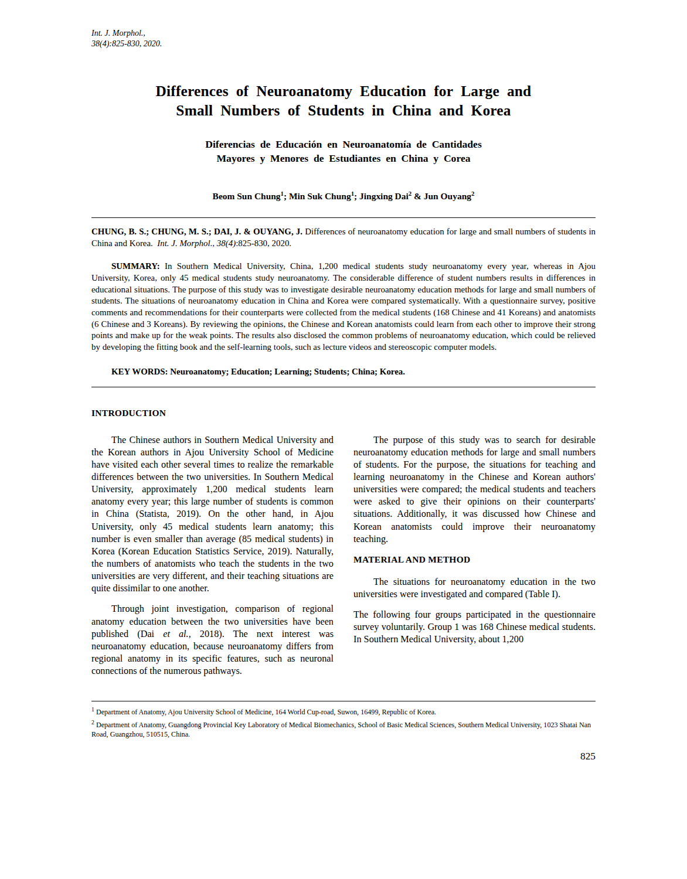Int. J. Morphol.,
38(4):825-830, 2020.
Differences of Neuroanatomy Education for Large and Small Numbers of Students in China and Korea
Diferencias de Educación en Neuroanatomía de Cantidades
Mayores y Menores de Estudiantes en China y Corea
Beom Sun Chung1; Min Suk Chung1; Jingxing Dai2 & Jun Ouyang2
CHUNG, B. S.; CHUNG, M. S.; DAI, J. & OUYANG, J. Differences of neuroanatomy education for large and small numbers of students in China and Korea. Int. J. Morphol., 38(4):825-830, 2020.
SUMMARY: In Southern Medical University, China, 1,200 medical students study neuroanatomy every year, whereas in Ajou University, Korea, only 45 medical students study neuroanatomy. The considerable difference of student numbers results in differences in educational situations. The purpose of this study was to investigate desirable neuroanatomy education methods for large and small numbers of students. The situations of neuroanatomy education in China and Korea were compared systematically. With a questionnaire survey, positive comments and recommendations for their counterparts were collected from the medical students (168 Chinese and 41 Koreans) and anatomists (6 Chinese and 3 Koreans). By reviewing the opinions, the Chinese and Korean anatomists could learn from each other to improve their strong points and make up for the weak points. The results also disclosed the common problems of neuroanatomy education, which could be relieved by developing the fitting book and the self-learning tools, such as lecture videos and stereoscopic computer models.
KEY WORDS: Neuroanatomy; Education; Learning; Students; China; Korea.
INTRODUCTION
The Chinese authors in Southern Medical University and the Korean authors in Ajou University School of Medicine have visited each other several times to realize the remarkable differences between the two universities. In Southern Medical University, approximately 1,200 medical students learn anatomy every year; this large number of students is common in China (Statista, 2019). On the other hand, in Ajou University, only 45 medical students learn anatomy; this number is even smaller than average (85 medical students) in Korea (Korean Education Statistics Service, 2019). Naturally, the numbers of anatomists who teach the students in the two universities are very different, and their teaching situations are quite dissimilar to one another.
Through joint investigation, comparison of regional anatomy education between the two universities have been published (Dai et al., 2018). The next interest was neuroanatomy education, because neuroanatomy differs from regional anatomy in its specific features, such as neuronal connections of the numerous pathways.
The purpose of this study was to search for desirable neuroanatomy education methods for large and small numbers of students. For the purpose, the situations for teaching and learning neuroanatomy in the Chinese and Korean authors' universities were compared; the medical students and teachers were asked to give their opinions on their counterparts' situations. Additionally, it was discussed how Chinese and Korean anatomists could improve their neuroanatomy teaching.
MATERIAL AND METHOD
The situations for neuroanatomy education in the two universities were investigated and compared (Table I).
The following four groups participated in the questionnaire survey voluntarily. Group 1 was 168 Chinese medical students. In Southern Medical University, about 1,200
1 Department of Anatomy, Ajou University School of Medicine, 164 World Cup-road, Suwon, 16499, Republic of Korea.
2 Department of Anatomy, Guangdong Provincial Key Laboratory of Medical Biomechanics, School of Basic Medical Sciences, Southern Medical University, 1023 Shatai Nan Road, Guangzhou, 510515, China.
825